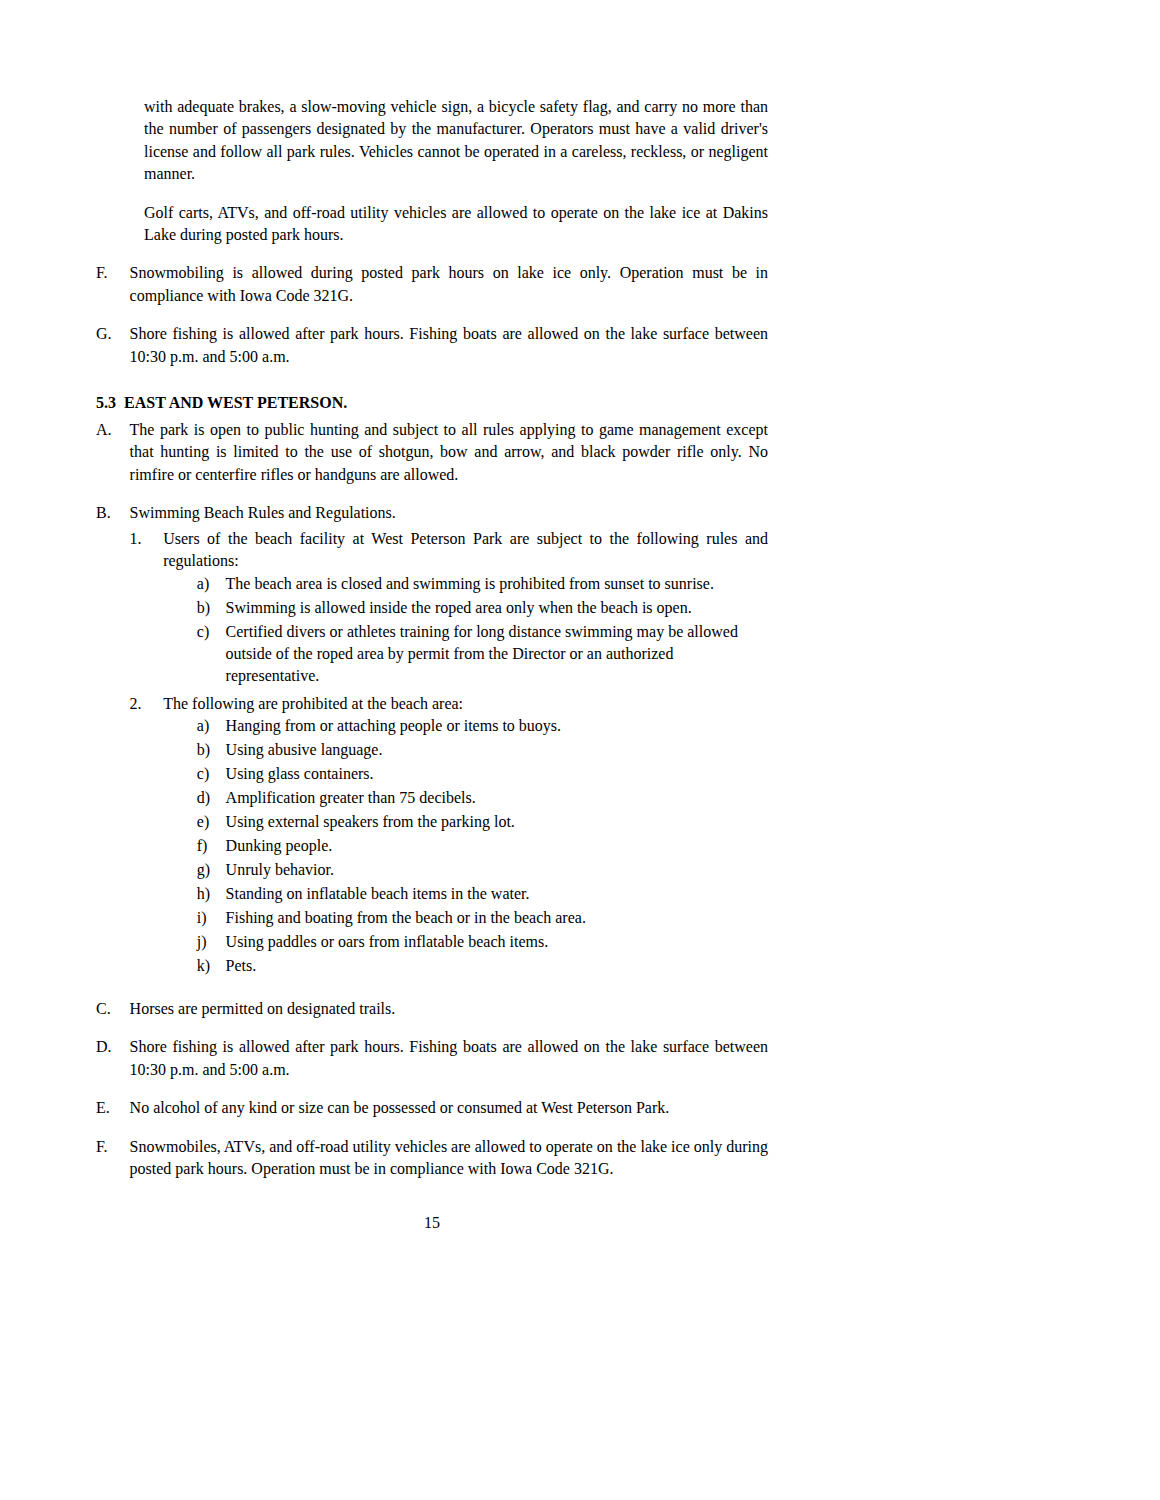with adequate brakes, a slow-moving vehicle sign, a bicycle safety flag, and carry no more than the number of passengers designated by the manufacturer. Operators must have a valid driver's license and follow all park rules. Vehicles cannot be operated in a careless, reckless, or negligent manner.
Golf carts, ATVs, and off-road utility vehicles are allowed to operate on the lake ice at Dakins Lake during posted park hours.
F.
Snowmobiling is allowed during posted park hours on lake ice only. Operation must be in compliance with Iowa Code 321G.
G.
Shore fishing is allowed after park hours. Fishing boats are allowed on the lake surface between 10:30 p.m. and 5:00 a.m.
5.3 EAST AND WEST PETERSON.
A.
The park is open to public hunting and subject to all rules applying to game management except that hunting is limited to the use of shotgun, bow and arrow, and black powder rifle only. No rimfire or centerfire rifles or handguns are allowed.
B.
Swimming Beach Rules and Regulations.
1.
Users of the beach facility at West Peterson Park are subject to the following rules and regulations:
a)
The beach area is closed and swimming is prohibited from sunset to sunrise.
b)
Swimming is allowed inside the roped area only when the beach is open.
c)
Certified divers or athletes training for long distance swimming may be allowed outside of the roped area by permit from the Director or an authorized representative.
2.
The following are prohibited at the beach area:
a)
Hanging from or attaching people or items to buoys.
b)
Using abusive language.
c)
Using glass containers.
d)
Amplification greater than 75 decibels.
e)
Using external speakers from the parking lot.
f)
Dunking people.
g)
Unruly behavior.
h)
Standing on inflatable beach items in the water.
i)
Fishing and boating from the beach or in the beach area.
j)
Using paddles or oars from inflatable beach items.
k)
Pets.
C.
Horses are permitted on designated trails.
D.
Shore fishing is allowed after park hours. Fishing boats are allowed on the lake surface between 10:30 p.m. and 5:00 a.m.
E.
No alcohol of any kind or size can be possessed or consumed at West Peterson Park.
F.
Snowmobiles, ATVs, and off-road utility vehicles are allowed to operate on the lake ice only during posted park hours. Operation must be in compliance with Iowa Code 321G.
15